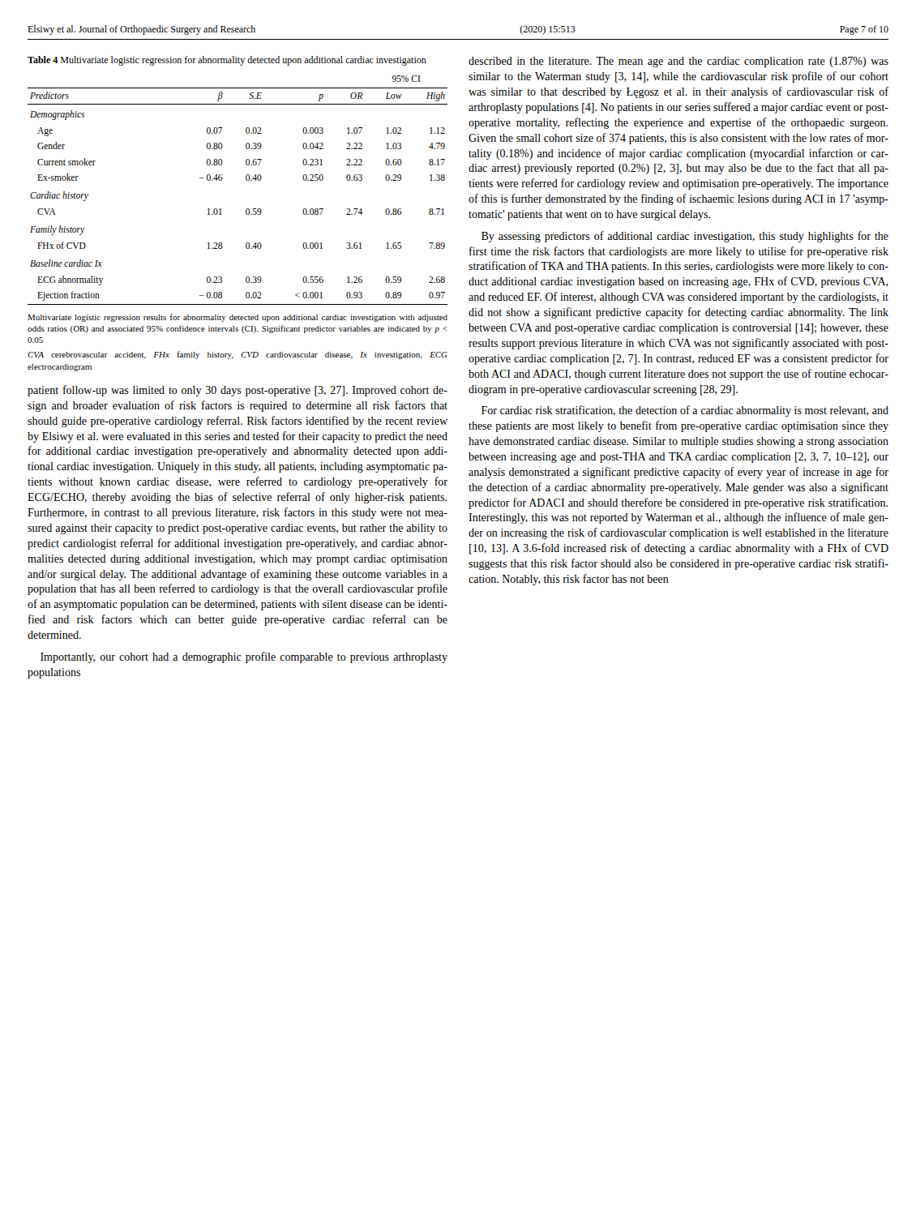Elsiwy et al. Journal of Orthopaedic Surgery and Research (2020) 15:513 Page 7 of 10
Table 4 Multivariate logistic regression for abnormality detected upon additional cardiac investigation
| | | | | | 95% CI |
| --- | --- | --- | --- | --- | --- |
| Predictors | β | S.E | p | OR | Low | High |
| Demographics |
| Age | 0.07 | 0.02 | 0.003 | 1.07 | 1.02 | 1.12 |
| Gender | 0.80 | 0.39 | 0.042 | 2.22 | 1.03 | 4.79 |
| Current smoker | 0.80 | 0.67 | 0.231 | 2.22 | 0.60 | 8.17 |
| Ex-smoker | − 0.46 | 0.40 | 0.250 | 0.63 | 0.29 | 1.38 |
| Cardiac history |
| CVA | 1.01 | 0.59 | 0.087 | 2.74 | 0.86 | 8.71 |
| Family history |
| FHx of CVD | 1.28 | 0.40 | 0.001 | 3.61 | 1.65 | 7.89 |
| Baseline cardiac Ix |
| ECG abnormality | 0.23 | 0.39 | 0.556 | 1.26 | 0.59 | 2.68 |
| Ejection fraction | − 0.08 | 0.02 | < 0.001 | 0.93 | 0.89 | 0.97 |
Multivariate logistic regression results for abnormality detected upon additional cardiac investigation with adjusted odds ratios (OR) and associated 95% confidence intervals (CI). Significant predictor variables are indicated by p < 0.05
CVA cerebrovascular accident, FHx family history, CVD cardiovascular disease, Ix investigation, ECG electrocardiogram
patient follow-up was limited to only 30 days post-operative [3, 27]. Improved cohort design and broader evaluation of risk factors is required to determine all risk factors that should guide pre-operative cardiology referral. Risk factors identified by the recent review by Elsiwy et al. were evaluated in this series and tested for their capacity to predict the need for additional cardiac investigation pre-operatively and abnormality detected upon additional cardiac investigation. Uniquely in this study, all patients, including asymptomatic patients without known cardiac disease, were referred to cardiology pre-operatively for ECG/ECHO, thereby avoiding the bias of selective referral of only higher-risk patients. Furthermore, in contrast to all previous literature, risk factors in this study were not measured against their capacity to predict post-operative cardiac events, but rather the ability to predict cardiologist referral for additional investigation pre-operatively, and cardiac abnormalities detected during additional investigation, which may prompt cardiac optimisation and/or surgical delay. The additional advantage of examining these outcome variables in a population that has all been referred to cardiology is that the overall cardiovascular profile of an asymptomatic population can be determined, patients with silent disease can be identified and risk factors which can better guide pre-operative cardiac referral can be determined.
Importantly, our cohort had a demographic profile comparable to previous arthroplasty populations
described in the literature. The mean age and the cardiac complication rate (1.87%) was similar to the Waterman study [3, 14], while the cardiovascular risk profile of our cohort was similar to that described by Łęgosz et al. in their analysis of cardiovascular risk of arthroplasty populations [4]. No patients in our series suffered a major cardiac event or post-operative mortality, reflecting the experience and expertise of the orthopaedic surgeon. Given the small cohort size of 374 patients, this is also consistent with the low rates of mortality (0.18%) and incidence of major cardiac complication (myocardial infarction or cardiac arrest) previously reported (0.2%) [2, 3], but may also be due to the fact that all patients were referred for cardiology review and optimisation pre-operatively. The importance of this is further demonstrated by the finding of ischaemic lesions during ACI in 17 'asymptomatic' patients that went on to have surgical delays.
By assessing predictors of additional cardiac investigation, this study highlights for the first time the risk factors that cardiologists are more likely to utilise for pre-operative risk stratification of TKA and THA patients. In this series, cardiologists were more likely to conduct additional cardiac investigation based on increasing age, FHx of CVD, previous CVA, and reduced EF. Of interest, although CVA was considered important by the cardiologists, it did not show a significant predictive capacity for detecting cardiac abnormality. The link between CVA and post-operative cardiac complication is controversial [14]; however, these results support previous literature in which CVA was not significantly associated with post-operative cardiac complication [2, 7]. In contrast, reduced EF was a consistent predictor for both ACI and ADACI, though current literature does not support the use of routine echocardiogram in pre-operative cardiovascular screening [28, 29].
For cardiac risk stratification, the detection of a cardiac abnormality is most relevant, and these patients are most likely to benefit from pre-operative cardiac optimisation since they have demonstrated cardiac disease. Similar to multiple studies showing a strong association between increasing age and post-THA and TKA cardiac complication [2, 3, 7, 10–12], our analysis demonstrated a significant predictive capacity of every year of increase in age for the detection of a cardiac abnormality pre-operatively. Male gender was also a significant predictor for ADACI and should therefore be considered in pre-operative risk stratification. Interestingly, this was not reported by Waterman et al., although the influence of male gender on increasing the risk of cardiovascular complication is well established in the literature [10, 13]. A 3.6-fold increased risk of detecting a cardiac abnormality with a FHx of CVD suggests that this risk factor should also be considered in pre-operative cardiac risk stratification. Notably, this risk factor has not been